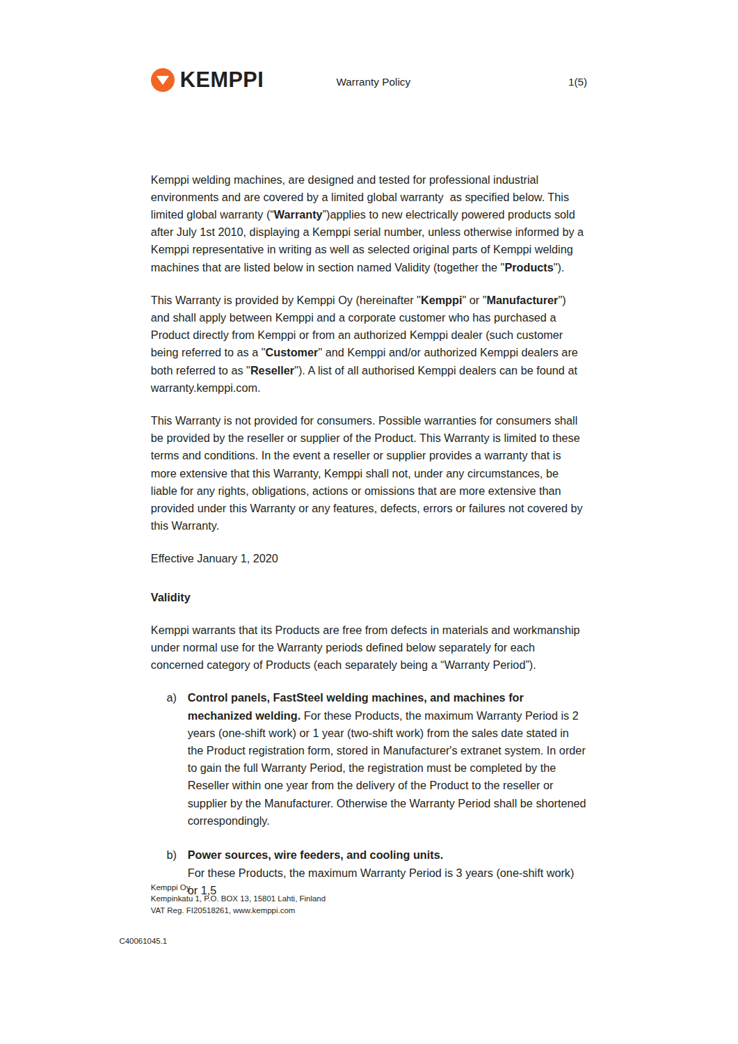KEMPPI
Warranty Policy 1(5)
Kemppi welding machines, are designed and tested for professional industrial environments and are covered by a limited global warranty as specified below. This limited global warranty (“Warranty”)applies to new electrically powered products sold after July 1st 2010, displaying a Kemppi serial number, unless otherwise informed by a Kemppi representative in writing as well as selected original parts of Kemppi welding machines that are listed below in section named Validity (together the "Products").
This Warranty is provided by Kemppi Oy (hereinafter "Kemppi" or "Manufacturer") and shall apply between Kemppi and a corporate customer who has purchased a Product directly from Kemppi or from an authorized Kemppi dealer (such customer being referred to as a "Customer" and Kemppi and/or authorized Kemppi dealers are both referred to as "Reseller"). A list of all authorised Kemppi dealers can be found at warranty.kemppi.com.
This Warranty is not provided for consumers. Possible warranties for consumers shall be provided by the reseller or supplier of the Product. This Warranty is limited to these terms and conditions. In the event a reseller or supplier provides a warranty that is more extensive that this Warranty, Kemppi shall not, under any circumstances, be liable for any rights, obligations, actions or omissions that are more extensive than provided under this Warranty or any features, defects, errors or failures not covered by this Warranty.
Effective January 1, 2020
Validity
Kemppi warrants that its Products are free from defects in materials and workmanship under normal use for the Warranty periods defined below separately for each concerned category of Products (each separately being a “Warranty Period”).
a)
Control panels, FastSteel welding machines, and machines for mechanized welding. For these Products, the maximum Warranty Period is 2 years (one-shift work) or 1 year (two-shift work) from the sales date stated in the Product registration form, stored in Manufacturer's extranet system. In order to gain the full Warranty Period, the registration must be completed by the Reseller within one year from the delivery of the Product to the reseller or supplier by the Manufacturer. Otherwise the Warranty Period shall be shortened correspondingly.
b)
Power sources, wire feeders, and cooling units.
For these Products, the maximum Warranty Period is 3 years (one-shift work) or 1,5
Kemppi Oy
Kempinkatu 1, P.O. BOX 13, 15801 Lahti, Finland
VAT Reg. FI20518261, www.kemppi.com
C40061045.1